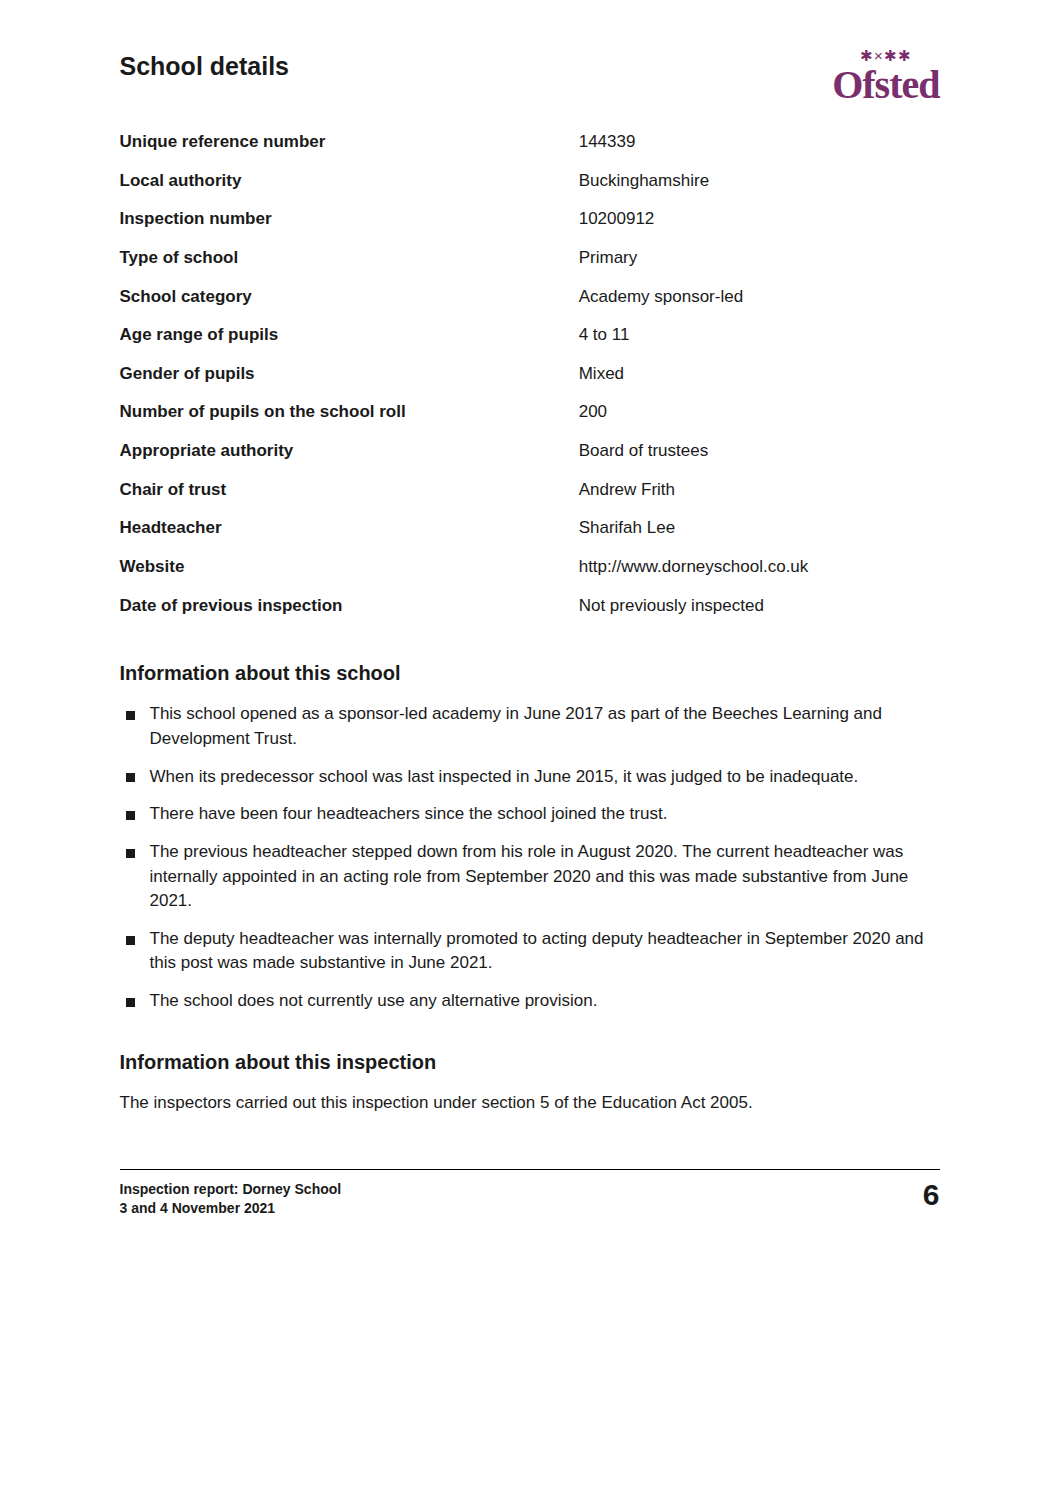✱×✱✱
Ofsted
School details
| Unique reference number | 144339 |
| Local authority | Buckinghamshire |
| Inspection number | 10200912 |
| Type of school | Primary |
| School category | Academy sponsor-led |
| Age range of pupils | 4 to 11 |
| Gender of pupils | Mixed |
| Number of pupils on the school roll | 200 |
| Appropriate authority | Board of trustees |
| Chair of trust | Andrew Frith |
| Headteacher | Sharifah Lee |
| Website | http://www.dorneyschool.co.uk |
| Date of previous inspection | Not previously inspected |
Information about this school
This school opened as a sponsor-led academy in June 2017 as part of the Beeches Learning and Development Trust.
When its predecessor school was last inspected in June 2015, it was judged to be inadequate.
There have been four headteachers since the school joined the trust.
The previous headteacher stepped down from his role in August 2020. The current headteacher was internally appointed in an acting role from September 2020 and this was made substantive from June 2021.
The deputy headteacher was internally promoted to acting deputy headteacher in September 2020 and this post was made substantive in June 2021.
The school does not currently use any alternative provision.
Information about this inspection
The inspectors carried out this inspection under section 5 of the Education Act 2005.
Inspection report: Dorney School
3 and 4 November 2021
6